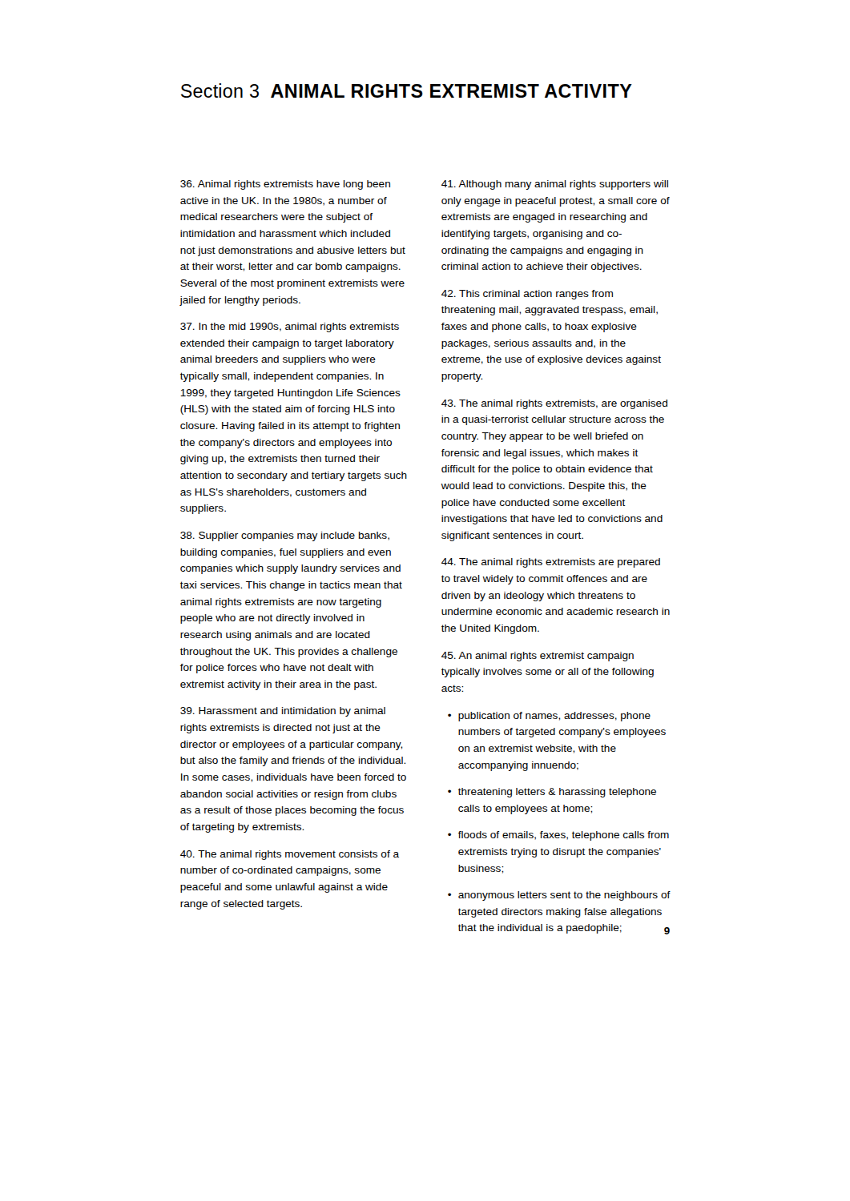Section 3 ANIMAL RIGHTS EXTREMIST ACTIVITY
36. Animal rights extremists have long been active in the UK. In the 1980s, a number of medical researchers were the subject of intimidation and harassment which included not just demonstrations and abusive letters but at their worst, letter and car bomb campaigns. Several of the most prominent extremists were jailed for lengthy periods.
37. In the mid 1990s, animal rights extremists extended their campaign to target laboratory animal breeders and suppliers who were typically small, independent companies. In 1999, they targeted Huntingdon Life Sciences (HLS) with the stated aim of forcing HLS into closure. Having failed in its attempt to frighten the company's directors and employees into giving up, the extremists then turned their attention to secondary and tertiary targets such as HLS's shareholders, customers and suppliers.
38. Supplier companies may include banks, building companies, fuel suppliers and even companies which supply laundry services and taxi services. This change in tactics mean that animal rights extremists are now targeting people who are not directly involved in research using animals and are located throughout the UK. This provides a challenge for police forces who have not dealt with extremist activity in their area in the past.
39. Harassment and intimidation by animal rights extremists is directed not just at the director or employees of a particular company, but also the family and friends of the individual. In some cases, individuals have been forced to abandon social activities or resign from clubs as a result of those places becoming the focus of targeting by extremists.
40. The animal rights movement consists of a number of co-ordinated campaigns, some peaceful and some unlawful against a wide range of selected targets.
41. Although many animal rights supporters will only engage in peaceful protest, a small core of extremists are engaged in researching and identifying targets, organising and co-ordinating the campaigns and engaging in criminal action to achieve their objectives.
42. This criminal action ranges from threatening mail, aggravated trespass, email, faxes and phone calls, to hoax explosive packages, serious assaults and, in the extreme, the use of explosive devices against property.
43. The animal rights extremists, are organised in a quasi-terrorist cellular structure across the country. They appear to be well briefed on forensic and legal issues, which makes it difficult for the police to obtain evidence that would lead to convictions. Despite this, the police have conducted some excellent investigations that have led to convictions and significant sentences in court.
44. The animal rights extremists are prepared to travel widely to commit offences and are driven by an ideology which threatens to undermine economic and academic research in the United Kingdom.
45. An animal rights extremist campaign typically involves some or all of the following acts:
publication of names, addresses, phone numbers of targeted company's employees on an extremist website, with the accompanying innuendo;
threatening letters & harassing telephone calls to employees at home;
floods of emails, faxes, telephone calls from extremists trying to disrupt the companies' business;
anonymous letters sent to the neighbours of targeted directors making false allegations that the individual is a paedophile;
9